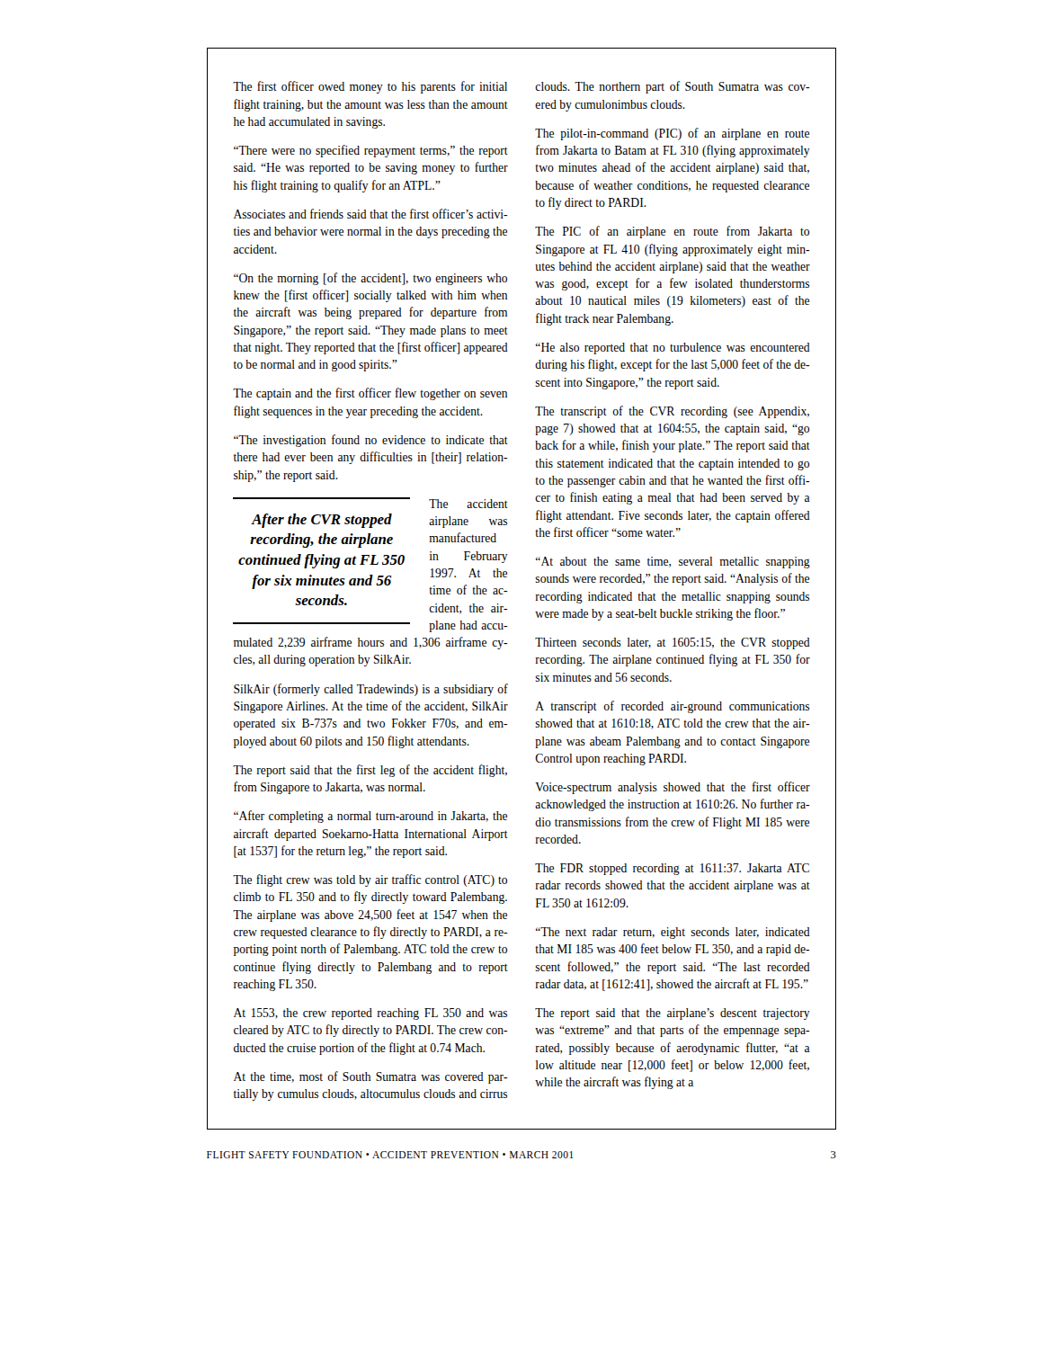The first officer owed money to his parents for initial flight training, but the amount was less than the amount he had accumulated in savings.
“There were no specified repayment terms,” the report said. “He was reported to be saving money to further his flight training to qualify for an ATPL.”
Associates and friends said that the first officer’s activities and behavior were normal in the days preceding the accident.
“On the morning [of the accident], two engineers who knew the [first officer] socially talked with him when the aircraft was being prepared for departure from Singapore,” the report said. “They made plans to meet that night. They reported that the [first officer] appeared to be normal and in good spirits.”
The captain and the first officer flew together on seven flight sequences in the year preceding the accident.
“The investigation found no evidence to indicate that there had ever been any difficulties in [their] relationship,” the report said.
After the CVR stopped recording, the airplane continued flying at FL 350 for six minutes and 56 seconds.
The accident airplane was manufactured in February 1997. At the time of the accident, the airplane had accumulated 2,239 airframe hours and 1,306 airframe cycles, all during operation by SilkAir.
SilkAir (formerly called Tradewinds) is a subsidiary of Singapore Airlines. At the time of the accident, SilkAir operated six B-737s and two Fokker F70s, and employed about 60 pilots and 150 flight attendants.
The report said that the first leg of the accident flight, from Singapore to Jakarta, was normal.
“After completing a normal turn-around in Jakarta, the aircraft departed Soekarno-Hatta International Airport [at 1537] for the return leg,” the report said.
The flight crew was told by air traffic control (ATC) to climb to FL 350 and to fly directly toward Palembang. The airplane was above 24,500 feet at 1547 when the crew requested clearance to fly directly to PARDI, a reporting point north of Palembang. ATC told the crew to continue flying directly to Palembang and to report reaching FL 350.
At 1553, the crew reported reaching FL 350 and was cleared by ATC to fly directly to PARDI. The crew conducted the cruise portion of the flight at 0.74 Mach.
At the time, most of South Sumatra was covered partially by cumulus clouds, altocumulus clouds and cirrus clouds. The northern part of South Sumatra was covered by cumulonimbus clouds.
The pilot-in-command (PIC) of an airplane en route from Jakarta to Batam at FL 310 (flying approximately two minutes ahead of the accident airplane) said that, because of weather conditions, he requested clearance to fly direct to PARDI.
The PIC of an airplane en route from Jakarta to Singapore at FL 410 (flying approximately eight minutes behind the accident airplane) said that the weather was good, except for a few isolated thunderstorms about 10 nautical miles (19 kilometers) east of the flight track near Palembang.
“He also reported that no turbulence was encountered during his flight, except for the last 5,000 feet of the descent into Singapore,” the report said.
The transcript of the CVR recording (see Appendix, page 7) showed that at 1604:55, the captain said, “go back for a while, finish your plate.” The report said that this statement indicated that the captain intended to go to the passenger cabin and that he wanted the first officer to finish eating a meal that had been served by a flight attendant. Five seconds later, the captain offered the first officer “some water.”
“At about the same time, several metallic snapping sounds were recorded,” the report said. “Analysis of the recording indicated that the metallic snapping sounds were made by a seat-belt buckle striking the floor.”
Thirteen seconds later, at 1605:15, the CVR stopped recording. The airplane continued flying at FL 350 for six minutes and 56 seconds.
A transcript of recorded air-ground communications showed that at 1610:18, ATC told the crew that the airplane was abeam Palembang and to contact Singapore Control upon reaching PARDI.
Voice-spectrum analysis showed that the first officer acknowledged the instruction at 1610:26. No further radio transmissions from the crew of Flight MI 185 were recorded.
The FDR stopped recording at 1611:37. Jakarta ATC radar records showed that the accident airplane was at FL 350 at 1612:09.
“The next radar return, eight seconds later, indicated that MI 185 was 400 feet below FL 350, and a rapid descent followed,” the report said. “The last recorded radar data, at [1612:41], showed the aircraft at FL 195.”
The report said that the airplane’s descent trajectory was “extreme” and that parts of the empennage separated, possibly because of aerodynamic flutter, “at a low altitude near [12,000 feet] or below 12,000 feet, while the aircraft was flying at a
Flight Safety Foundation • Accident Prevention • March 2001
3